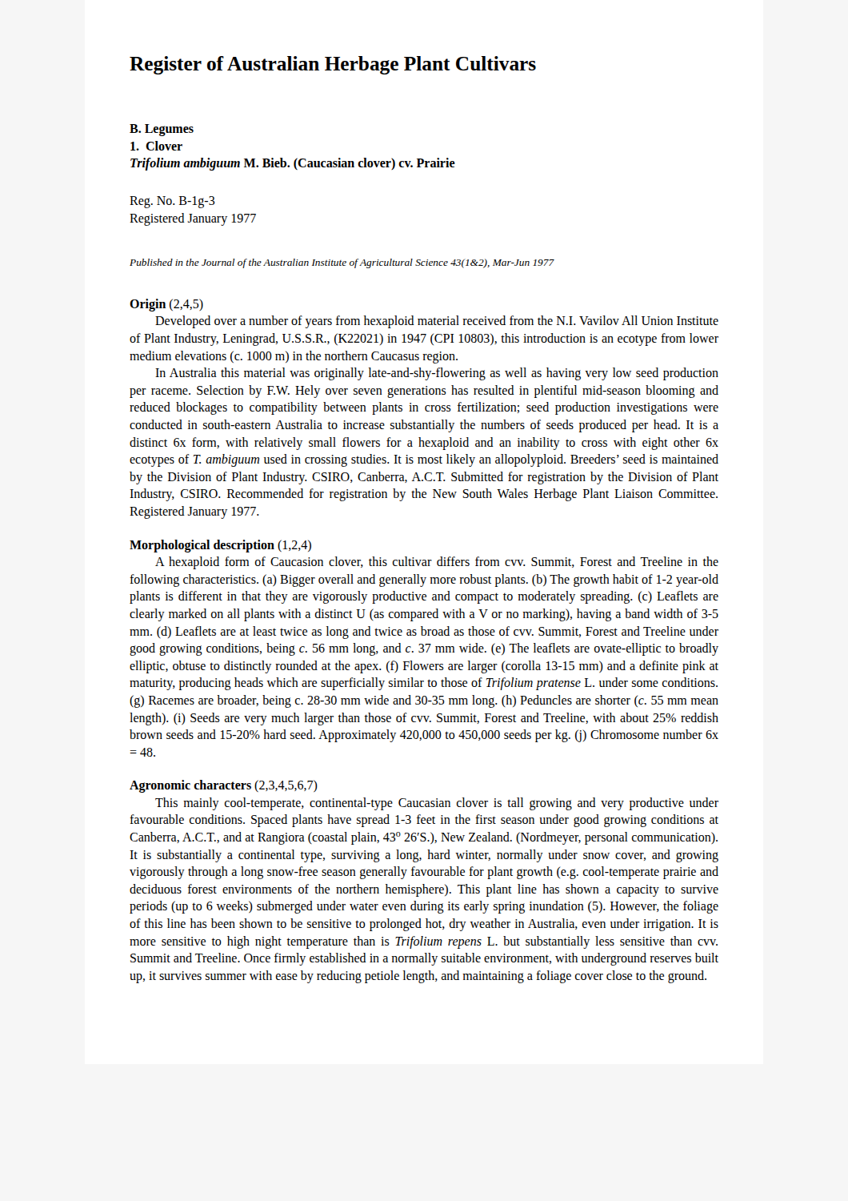Register of Australian Herbage Plant Cultivars
B. Legumes
1. Clover
Trifolium ambiguum M. Bieb. (Caucasian clover) cv. Prairie
Reg. No. B-1g-3
Registered January 1977
Published in the Journal of the Australian Institute of Agricultural Science 43(1&2), Mar-Jun 1977
Origin
(2,4,5)
Developed over a number of years from hexaploid material received from the N.I. Vavilov All Union Institute of Plant Industry, Leningrad, U.S.S.R., (K22021) in 1947 (CPI 10803), this introduction is an ecotype from lower medium elevations (c. 1000 m) in the northern Caucasus region.
In Australia this material was originally late-and-shy-flowering as well as having very low seed production per raceme. Selection by F.W. Hely over seven generations has resulted in plentiful mid-season blooming and reduced blockages to compatibility between plants in cross fertilization; seed production investigations were conducted in south-eastern Australia to increase substantially the numbers of seeds produced per head. It is a distinct 6x form, with relatively small flowers for a hexaploid and an inability to cross with eight other 6x ecotypes of T. ambiguum used in crossing studies. It is most likely an allopolyploid. Breeders’ seed is maintained by the Division of Plant Industry. CSIRO, Canberra, A.C.T. Submitted for registration by the Division of Plant Industry, CSIRO. Recommended for registration by the New South Wales Herbage Plant Liaison Committee. Registered January 1977.
Morphological description
(1,2,4)
A hexaploid form of Caucasion clover, this cultivar differs from cvv. Summit, Forest and Treeline in the following characteristics. (a) Bigger overall and generally more robust plants. (b) The growth habit of 1-2 year-old plants is different in that they are vigorously productive and compact to moderately spreading. (c) Leaflets are clearly marked on all plants with a distinct U (as compared with a V or no marking), having a band width of 3-5 mm. (d) Leaflets are at least twice as long and twice as broad as those of cvv. Summit, Forest and Treeline under good growing conditions, being c. 56 mm long, and c. 37 mm wide. (e) The leaflets are ovate-elliptic to broadly elliptic, obtuse to distinctly rounded at the apex. (f) Flowers are larger (corolla 13-15 mm) and a definite pink at maturity, producing heads which are superficially similar to those of Trifolium pratense L. under some conditions. (g) Racemes are broader, being c. 28-30 mm wide and 30-35 mm long. (h) Peduncles are shorter (c. 55 mm mean length). (i) Seeds are very much larger than those of cvv. Summit, Forest and Treeline, with about 25% reddish brown seeds and 15-20% hard seed. Approximately 420,000 to 450,000 seeds per kg. (j) Chromosome number 6x = 48.
Agronomic characters
(2,3,4,5,6,7)
This mainly cool-temperate, continental-type Caucasian clover is tall growing and very productive under favourable conditions. Spaced plants have spread 1-3 feet in the first season under good growing conditions at Canberra, A.C.T., and at Rangiora (coastal plain, 43o 26′S.), New Zealand. (Nordmeyer, personal communication). It is substantially a continental type, surviving a long, hard winter, normally under snow cover, and growing vigorously through a long snow-free season generally favourable for plant growth (e.g. cool-temperate prairie and deciduous forest environments of the northern hemisphere). This plant line has shown a capacity to survive periods (up to 6 weeks) submerged under water even during its early spring inundation (5). However, the foliage of this line has been shown to be sensitive to prolonged hot, dry weather in Australia, even under irrigation. It is more sensitive to high night temperature than is Trifolium repens L. but substantially less sensitive than cvv. Summit and Treeline. Once firmly established in a normally suitable environment, with underground reserves built up, it survives summer with ease by reducing petiole length, and maintaining a foliage cover close to the ground.